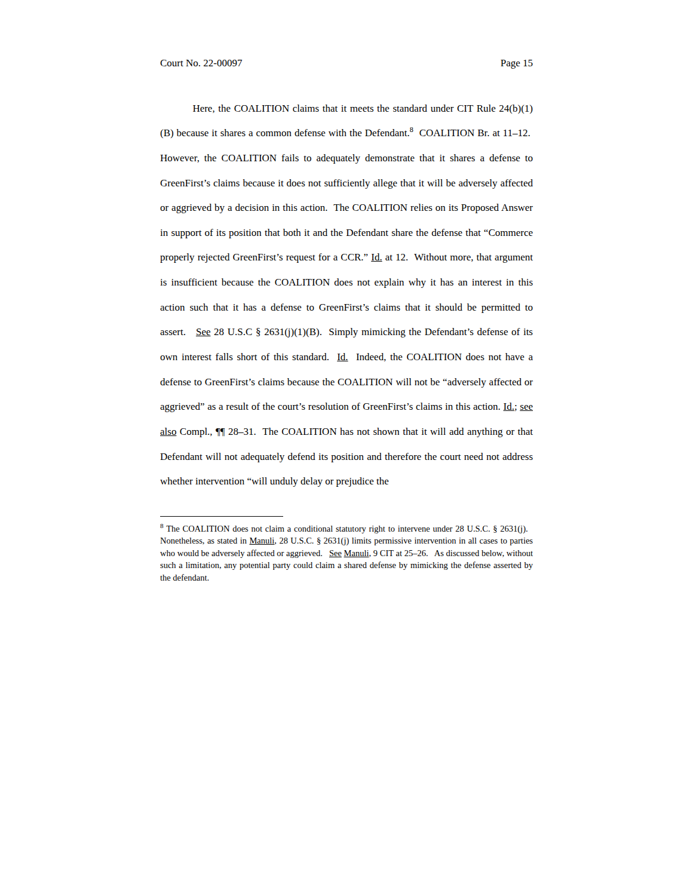Court No. 22-00097 Page 15
Here, the COALITION claims that it meets the standard under CIT Rule 24(b)(1)(B) because it shares a common defense with the Defendant.8 COALITION Br. at 11–12. However, the COALITION fails to adequately demonstrate that it shares a defense to GreenFirst’s claims because it does not sufficiently allege that it will be adversely affected or aggrieved by a decision in this action. The COALITION relies on its Proposed Answer in support of its position that both it and the Defendant share the defense that “Commerce properly rejected GreenFirst’s request for a CCR.” Id. at 12. Without more, that argument is insufficient because the COALITION does not explain why it has an interest in this action such that it has a defense to GreenFirst’s claims that it should be permitted to assert. See 28 U.S.C § 2631(j)(1)(B). Simply mimicking the Defendant’s defense of its own interest falls short of this standard. Id. Indeed, the COALITION does not have a defense to GreenFirst’s claims because the COALITION will not be “adversely affected or aggrieved” as a result of the court’s resolution of GreenFirst’s claims in this action. Id.; see also Compl., ¶¶ 28–31. The COALITION has not shown that it will add anything or that Defendant will not adequately defend its position and therefore the court need not address whether intervention “will unduly delay or prejudice the
8 The COALITION does not claim a conditional statutory right to intervene under 28 U.S.C. § 2631(j). Nonetheless, as stated in Manuli, 28 U.S.C. § 2631(j) limits permissive intervention in all cases to parties who would be adversely affected or aggrieved. See Manuli, 9 CIT at 25–26. As discussed below, without such a limitation, any potential party could claim a shared defense by mimicking the defense asserted by the defendant.